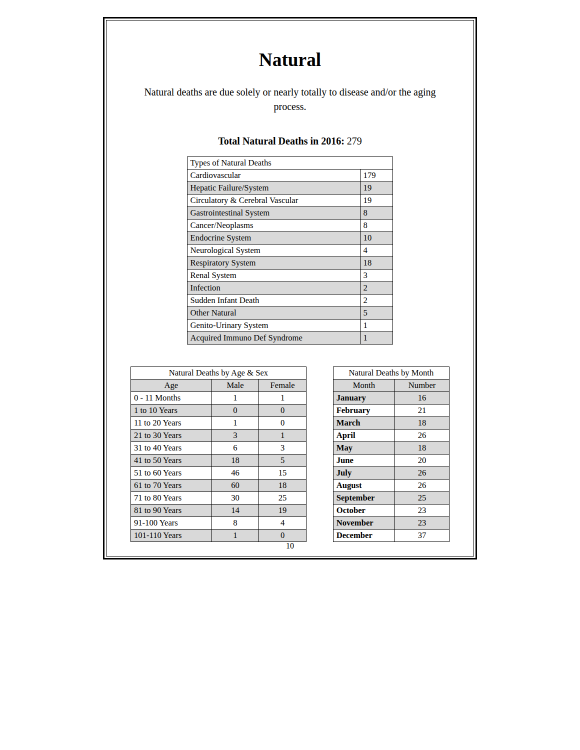Natural
Natural deaths are due solely or nearly totally to disease and/or the aging process.
Total Natural Deaths in 2016: 279
| Types of Natural Deaths |
| Cardiovascular | 179 |
| Hepatic Failure/System | 19 |
| Circulatory & Cerebral Vascular | 19 |
| Gastrointestinal System | 8 |
| Cancer/Neoplasms | 8 |
| Endocrine System | 10 |
| Neurological System | 4 |
| Respiratory System | 18 |
| Renal System | 3 |
| Infection | 2 |
| Sudden Infant Death | 2 |
| Other Natural | 5 |
| Genito-Urinary System | 1 |
| Acquired Immuno Def Syndrome | 1 |
| Natural Deaths by Age & Sex |
| --- |
| Age | Male | Female |
| 0 - 11 Months | 1 | 1 |
| 1 to 10 Years | 0 | 0 |
| 11 to 20 Years | 1 | 0 |
| 21 to 30 Years | 3 | 1 |
| 31 to 40 Years | 6 | 3 |
| 41 to 50 Years | 18 | 5 |
| 51 to 60 Years | 46 | 15 |
| 61 to 70 Years | 60 | 18 |
| 71 to 80 Years | 30 | 25 |
| 81 to 90 Years | 14 | 19 |
| 91-100 Years | 8 | 4 |
| 101-110 Years | 1 | 0 |
| Natural Deaths by Month |
| --- |
| Month | Number |
| January | 16 |
| February | 21 |
| March | 18 |
| April | 26 |
| May | 18 |
| June | 20 |
| July | 26 |
| August | 26 |
| September | 25 |
| October | 23 |
| November | 23 |
| December | 37 |
10